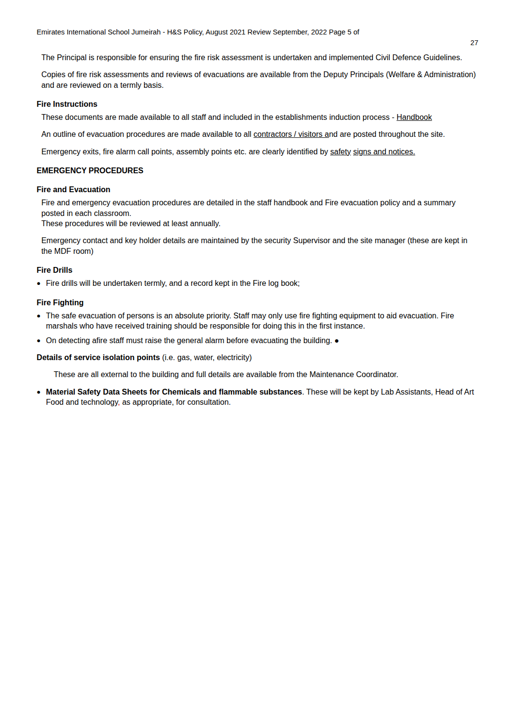Emirates International School Jumeirah - H&S Policy, August 2021 Review September, 2022 Page 5 of
27
The Principal is responsible for ensuring the fire risk assessment is undertaken and implemented Civil Defence Guidelines.
Copies of fire risk assessments and reviews of evacuations are available from the Deputy Principals (Welfare & Administration) and are reviewed on a termly basis.
Fire Instructions
These documents are made available to all staff and included in the establishments induction process - Handbook
An outline of evacuation procedures are made available to all contractors / visitors and are posted throughout the site.
Emergency exits, fire alarm call points, assembly points etc. are clearly identified by safety signs and notices.
Emergency Procedures
Fire and Evacuation
Fire and emergency evacuation procedures are detailed in the staff handbook and Fire evacuation policy and a summary posted in each classroom.
These procedures will be reviewed at least annually.
Emergency contact and key holder details are maintained by the security Supervisor and the site manager (these are kept in the MDF room)
Fire Drills
Fire drills will be undertaken termly, and a record kept in the Fire log book;
Fire Fighting
The safe evacuation of persons is an absolute priority. Staff may only use fire fighting equipment to aid evacuation. Fire marshals who have received training should be responsible for doing this in the first instance.
On detecting afire staff must raise the general alarm before evacuating the building. ●
Details of service isolation points (i.e. gas, water, electricity)
These are all external to the building and full details are available from the Maintenance Coordinator.
Material Safety Data Sheets for Chemicals and flammable substances. These will be kept by Lab Assistants, Head of Art Food and technology, as appropriate, for consultation.